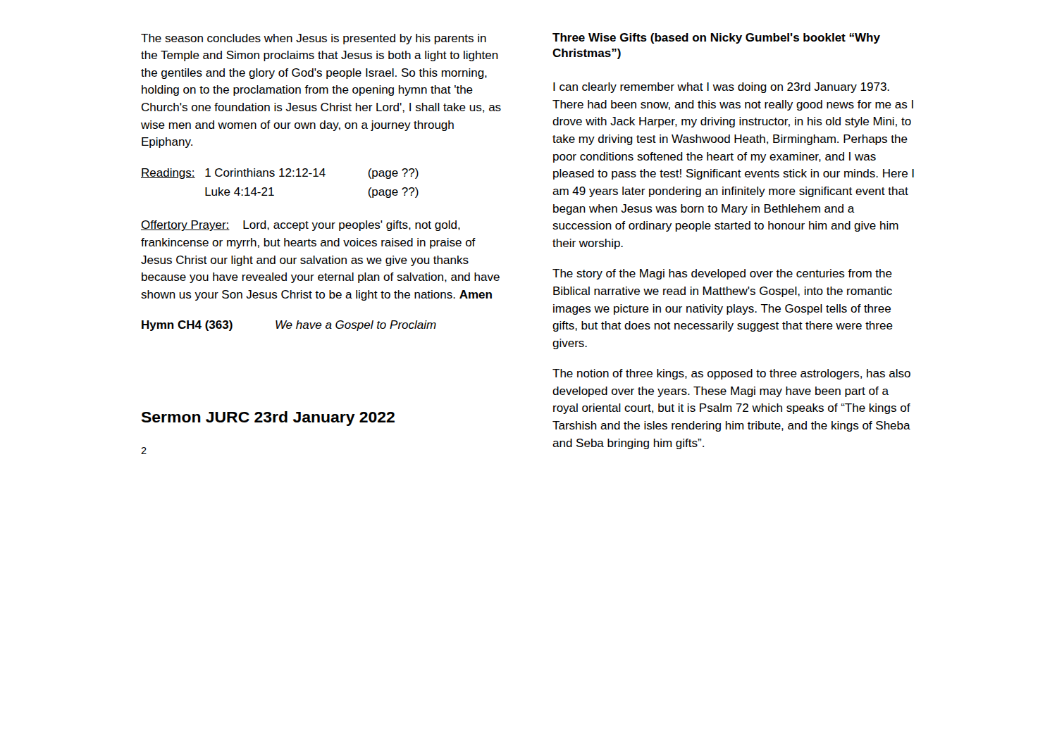The season concludes when Jesus is presented by his parents in the Temple and Simon proclaims that Jesus is both a light to lighten the gentiles and the glory of God's people Israel. So this morning, holding on to the proclamation from the opening hymn that 'the Church's one foundation is Jesus Christ her Lord', I shall take us, as wise men and women of our own day, on a journey through Epiphany.
| Readings: | 1 Corinthians 12:12-14 | (page ??) |
| | Luke 4:14-21 | (page ??) |
Offertory Prayer: Lord, accept your peoples' gifts, not gold, frankincense or myrrh, but hearts and voices raised in praise of Jesus Christ our light and our salvation as we give you thanks because you have revealed your eternal plan of salvation, and have shown us your Son Jesus Christ to be a light to the nations. Amen
Hymn CH4 (363) We have a Gospel to Proclaim
Sermon JURC 23rd January 2022
2
Three Wise Gifts (based on Nicky Gumbel's booklet “Why Christmas”)
I can clearly remember what I was doing on 23rd January 1973. There had been snow, and this was not really good news for me as I drove with Jack Harper, my driving instructor, in his old style Mini, to take my driving test in Washwood Heath, Birmingham. Perhaps the poor conditions softened the heart of my examiner, and I was pleased to pass the test! Significant events stick in our minds. Here I am 49 years later pondering an infinitely more significant event that began when Jesus was born to Mary in Bethlehem and a succession of ordinary people started to honour him and give him their worship.
The story of the Magi has developed over the centuries from the Biblical narrative we read in Matthew's Gospel, into the romantic images we picture in our nativity plays. The Gospel tells of three gifts, but that does not necessarily suggest that there were three givers.
The notion of three kings, as opposed to three astrologers, has also developed over the years. These Magi may have been part of a royal oriental court, but it is Psalm 72 which speaks of “The kings of Tarshish and the isles rendering him tribute, and the kings of Sheba and Seba bringing him gifts”.